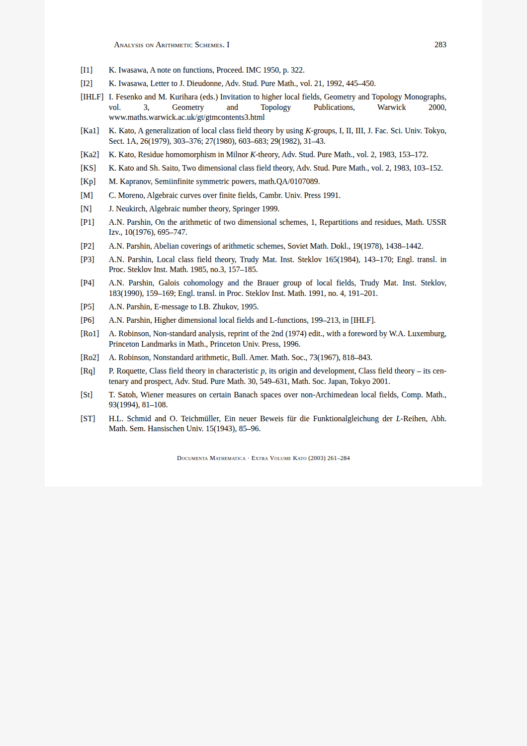Analysis on Arithmetic Schemes. I 283
[I1]
K. Iwasawa, A note on functions, Proceed. IMC 1950, p. 322.
[I2]
K. Iwasawa, Letter to J. Dieudonne, Adv. Stud. Pure Math., vol. 21, 1992, 445–450.
[IHLF]
I. Fesenko and M. Kurihara (eds.) Invitation to higher local fields, Geometry and Topology Monographs, vol. 3, Geometry and Topology Publications, Warwick 2000, www.maths.warwick.ac.uk/gt/gtmcontents3.html
[Ka1]
K. Kato, A generalization of local class field theory by using K-groups, I, II, III, J. Fac. Sci. Univ. Tokyo, Sect. 1A, 26(1979), 303–376; 27(1980), 603–683; 29(1982), 31–43.
[Ka2]
K. Kato, Residue homomorphism in Milnor K-theory, Adv. Stud. Pure Math., vol. 2, 1983, 153–172.
[KS]
K. Kato and Sh. Saito, Two dimensional class field theory, Adv. Stud. Pure Math., vol. 2, 1983, 103–152.
[Kp]
M. Kapranov, Semiinfinite symmetric powers, math.QA/0107089.
[M]
C. Moreno, Algebraic curves over finite fields, Cambr. Univ. Press 1991.
[N]
J. Neukirch, Algebraic number theory, Springer 1999.
[P1]
A.N. Parshin, On the arithmetic of two dimensional schemes, 1, Repartitions and residues, Math. USSR Izv., 10(1976), 695–747.
[P2]
A.N. Parshin, Abelian coverings of arithmetic schemes, Soviet Math. Dokl., 19(1978), 1438–1442.
[P3]
A.N. Parshin, Local class field theory, Trudy Mat. Inst. Steklov 165(1984), 143–170; Engl. transl. in Proc. Steklov Inst. Math. 1985, no.3, 157–185.
[P4]
A.N. Parshin, Galois cohomology and the Brauer group of local fields, Trudy Mat. Inst. Steklov, 183(1990), 159–169; Engl. transl. in Proc. Steklov Inst. Math. 1991, no. 4, 191–201.
[P5]
A.N. Parshin, E-message to I.B. Zhukov, 1995.
[P6]
A.N. Parshin, Higher dimensional local fields and L-functions, 199–213, in [IHLF].
[Ro1]
A. Robinson, Non-standard analysis, reprint of the 2nd (1974) edit., with a foreword by W.A. Luxemburg, Princeton Landmarks in Math., Princeton Univ. Press, 1996.
[Ro2]
A. Robinson, Nonstandard arithmetic, Bull. Amer. Math. Soc., 73(1967), 818–843.
[Rq]
P. Roquette, Class field theory in characteristic p, its origin and development, Class field theory – its centenary and prospect, Adv. Stud. Pure Math. 30, 549–631, Math. Soc. Japan, Tokyo 2001.
[St]
T. Satoh, Wiener measures on certain Banach spaces over non-Archimedean local fields, Comp. Math., 93(1994), 81–108.
[ST]
H.L. Schmid and O. Teichmüller, Ein neuer Beweis für die Funktionalgleichung der L-Reihen, Abh. Math. Sem. Hansischen Univ. 15(1943), 85–96.
Documenta Mathematica · Extra Volume Kato (2003) 261–284